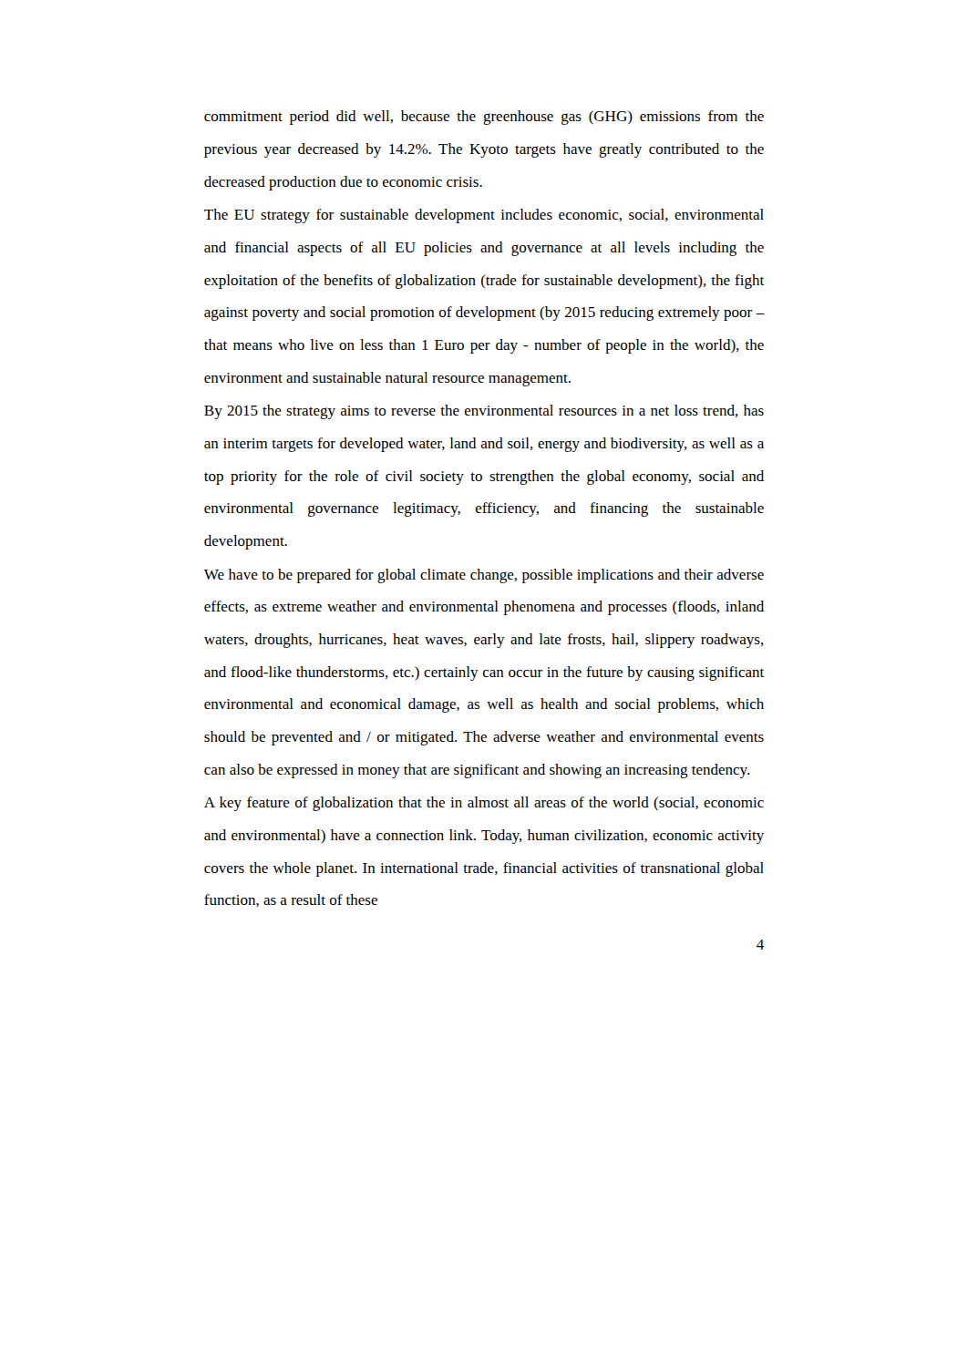commitment period did well, because the greenhouse gas (GHG) emissions from the previous year decreased by 14.2%. The Kyoto targets have greatly contributed to the decreased production due to economic crisis.
The EU strategy for sustainable development includes economic, social, environmental and financial aspects of all EU policies and governance at all levels including the exploitation of the benefits of globalization (trade for sustainable development), the fight against poverty and social promotion of development (by 2015 reducing extremely poor – that means who live on less than 1 Euro per day - number of people in the world), the environment and sustainable natural resource management.
By 2015 the strategy aims to reverse the environmental resources in a net loss trend, has an interim targets for developed water, land and soil, energy and biodiversity, as well as a top priority for the role of civil society to strengthen the global economy, social and environmental governance legitimacy, efficiency, and financing the sustainable development.
We have to be prepared for global climate change, possible implications and their adverse effects, as extreme weather and environmental phenomena and processes (floods, inland waters, droughts, hurricanes, heat waves, early and late frosts, hail, slippery roadways, and flood-like thunderstorms, etc.) certainly can occur in the future by causing significant environmental and economical damage, as well as health and social problems, which should be prevented and / or mitigated. The adverse weather and environmental events can also be expressed in money that are significant and showing an increasing tendency.
A key feature of globalization that the in almost all areas of the world (social, economic and environmental) have a connection link. Today, human civilization, economic activity covers the whole planet. In international trade, financial activities of transnational global function, as a result of these
4